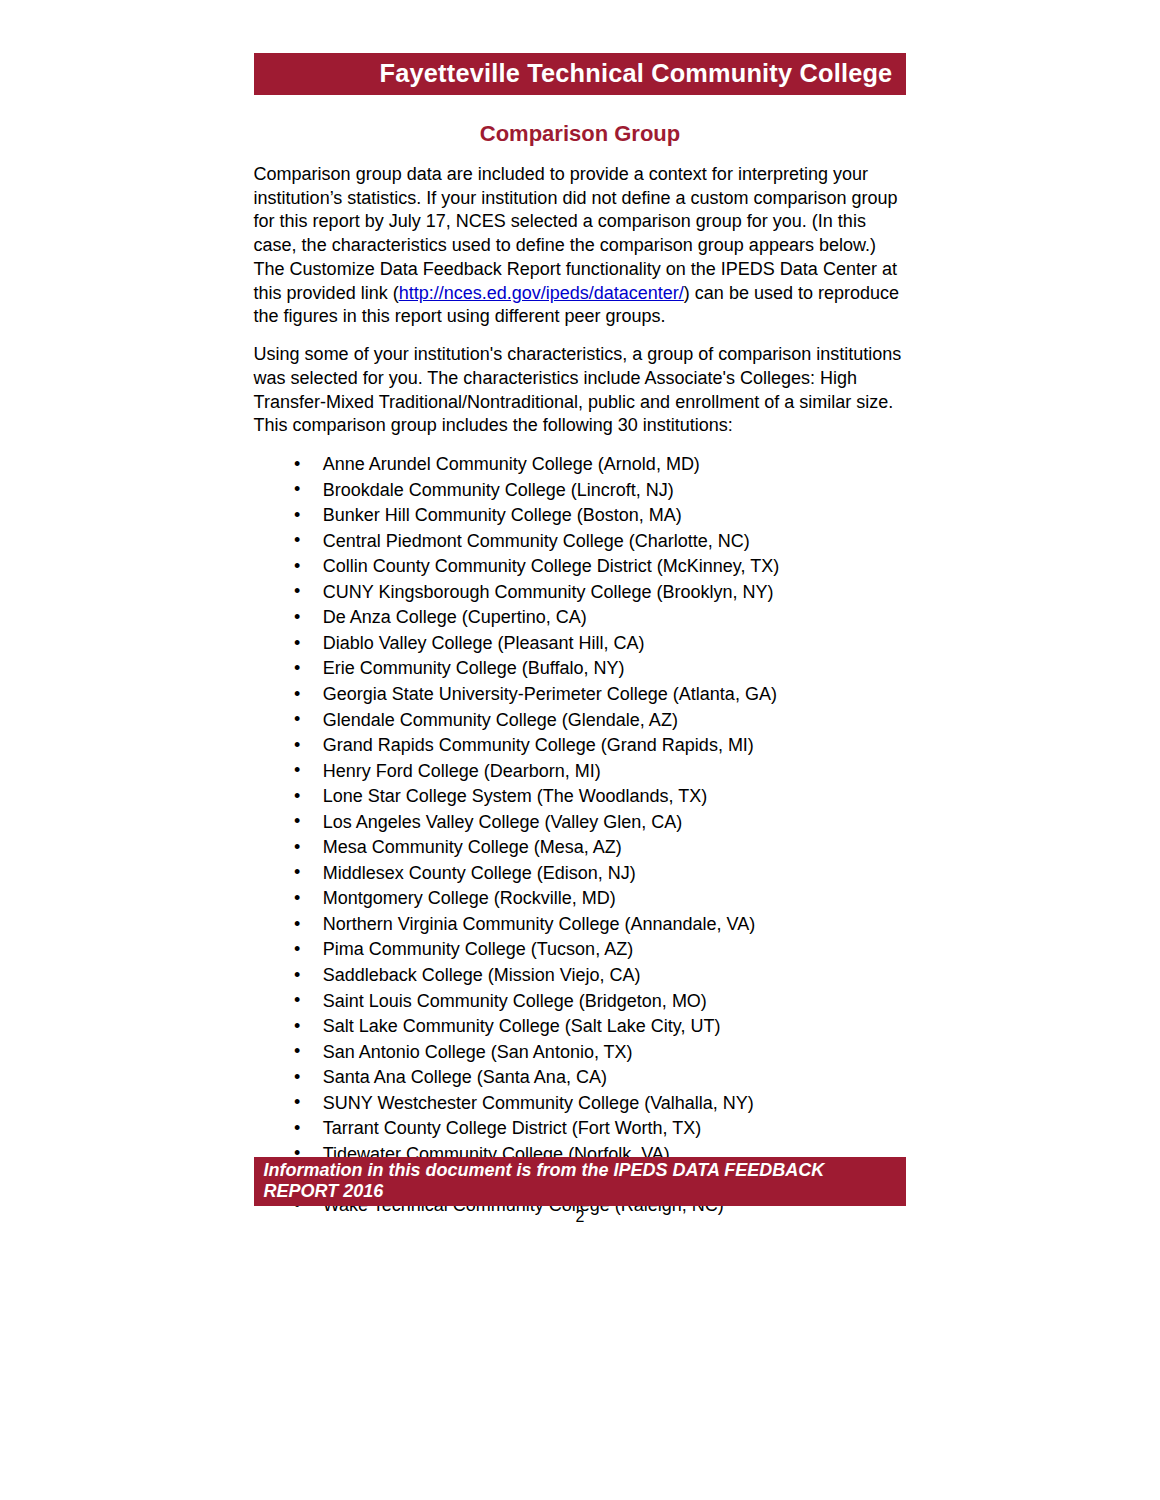Fayetteville Technical Community College
Comparison Group
Comparison group data are included to provide a context for interpreting your institution’s statistics. If your institution did not define a custom comparison group for this report by July 17, NCES selected a comparison group for you. (In this case, the characteristics used to define the comparison group appears below.) The Customize Data Feedback Report functionality on the IPEDS Data Center at this provided link (http://nces.ed.gov/ipeds/datacenter/) can be used to reproduce the figures in this report using different peer groups.
Using some of your institution's characteristics, a group of comparison institutions was selected for you. The characteristics include Associate's Colleges: High Transfer-Mixed Traditional/Nontraditional, public and enrollment of a similar size. This comparison group includes the following 30 institutions:
Anne Arundel Community College (Arnold, MD)
Brookdale Community College (Lincroft, NJ)
Bunker Hill Community College (Boston, MA)
Central Piedmont Community College (Charlotte, NC)
Collin County Community College District (McKinney, TX)
CUNY Kingsborough Community College (Brooklyn, NY)
De Anza College (Cupertino, CA)
Diablo Valley College (Pleasant Hill, CA)
Erie Community College (Buffalo, NY)
Georgia State University-Perimeter College (Atlanta, GA)
Glendale Community College (Glendale, AZ)
Grand Rapids Community College (Grand Rapids, MI)
Henry Ford College (Dearborn, MI)
Lone Star College System (The Woodlands, TX)
Los Angeles Valley College (Valley Glen, CA)
Mesa Community College (Mesa, AZ)
Middlesex County College (Edison, NJ)
Montgomery College (Rockville, MD)
Northern Virginia Community College (Annandale, VA)
Pima Community College (Tucson, AZ)
Saddleback College (Mission Viejo, CA)
Saint Louis Community College (Bridgeton, MO)
Salt Lake Community College (Salt Lake City, UT)
San Antonio College (San Antonio, TX)
Santa Ana College (Santa Ana, CA)
SUNY Westchester Community College (Valhalla, NY)
Tarrant County College District (Fort Worth, TX)
Tidewater Community College (Norfolk, VA)
Tulsa Community College (Tulsa, OK)
Wake Technical Community College (Raleigh, NC)
Information in this document is from the IPEDS DATA FEEDBACK REPORT 2016
2